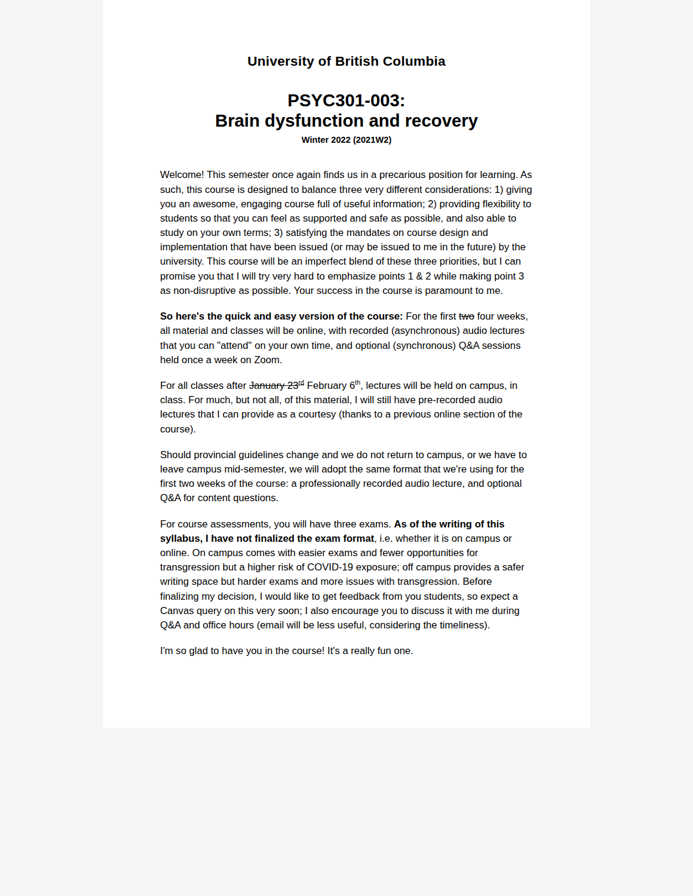University of British Columbia
PSYC301-003:
Brain dysfunction and recovery
Winter 2022 (2021W2)
Welcome! This semester once again finds us in a precarious position for learning. As such, this course is designed to balance three very different considerations: 1) giving you an awesome, engaging course full of useful information; 2) providing flexibility to students so that you can feel as supported and safe as possible, and also able to study on your own terms; 3) satisfying the mandates on course design and implementation that have been issued (or may be issued to me in the future) by the university. This course will be an imperfect blend of these three priorities, but I can promise you that I will try very hard to emphasize points 1 & 2 while making point 3 as non-disruptive as possible. Your success in the course is paramount to me.
So here's the quick and easy version of the course: For the first two four weeks, all material and classes will be online, with recorded (asynchronous) audio lectures that you can "attend" on your own time, and optional (synchronous) Q&A sessions held once a week on Zoom.
For all classes after January 23rd February 6th, lectures will be held on campus, in class. For much, but not all, of this material, I will still have pre-recorded audio lectures that I can provide as a courtesy (thanks to a previous online section of the course).
Should provincial guidelines change and we do not return to campus, or we have to leave campus mid-semester, we will adopt the same format that we're using for the first two weeks of the course: a professionally recorded audio lecture, and optional Q&A for content questions.
For course assessments, you will have three exams. As of the writing of this syllabus, I have not finalized the exam format, i.e. whether it is on campus or online. On campus comes with easier exams and fewer opportunities for transgression but a higher risk of COVID-19 exposure; off campus provides a safer writing space but harder exams and more issues with transgression. Before finalizing my decision, I would like to get feedback from you students, so expect a Canvas query on this very soon; I also encourage you to discuss it with me during Q&A and office hours (email will be less useful, considering the timeliness).
I'm so glad to have you in the course! It's a really fun one.